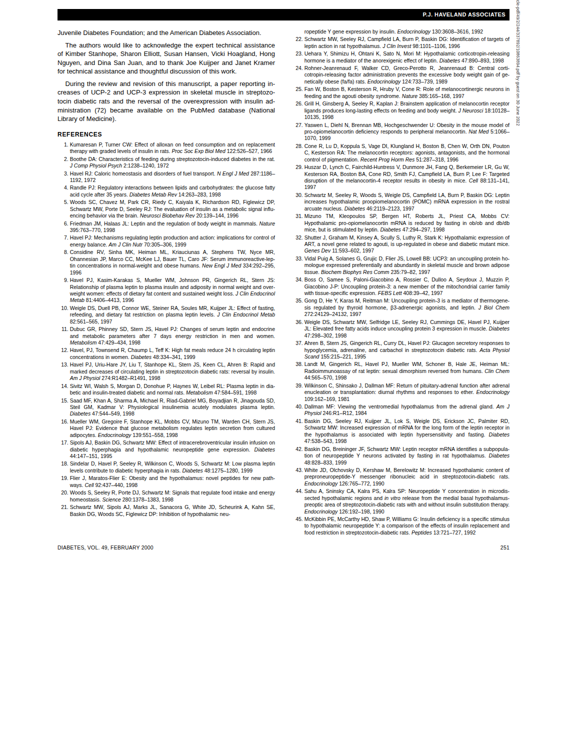P.J. Haveland Associates
Downloaded from http://diabetesjournals.org/diabetes/article-pdf/49/2/244/337892/10863894.pdf by guest on 30 June 2022
Juvenile Diabetes Foundation; and the American Diabetes Association.
The authors would like to acknowledge the expert technical assistance of Kimber Stanhope, Sharon Elliott, Susan Hansen, Vicki Hoagland, Hong Nguyen, and Dina San Juan, and to thank Joe Kuijper and Janet Kramer for technical assistance and thoughtful discussion of this work.
During the review and revision of this manuscript, a paper reporting increases of UCP-2 and UCP-3 expression in skeletal muscle in streptozotocin diabetic rats and the reversal of the overexpression with insulin administration (72) became available on the PubMed database (National Library of Medicine).
References
Kumaresan P, Turner CW: Effect of alloxan on feed consumption and on replacement therapy with graded levels of insulin in rats. Proc Soc Exp Biol Med 122:526–527, 1966
Boothe DA: Characteristics of feeding during streptozotocin-induced diabetes in the rat. J Comp Physiol Psych 2:1238–1240, 1972
Havel RJ: Caloric homeostasis and disorders of fuel transport. N Engl J Med 287:1186–1192, 1972
Randle PJ: Regulatory interactions between lipids and carbohydrates: the glucose fatty acid cycle after 35 years. Diabetes Metab Rev 14:263–283, 1998
Woods SC, Chavez M, Park CR, Riedy C, Kaiyala K, Richardson RD, Figlewicz DP, Schwartz MW, Porte D, Seeley RJ: The evaluation of insulin as a metabolic signal influencing behavior via the brain. Neurosci Biobehav Rev 20:139–144, 1996
Friedman JM, Halaas JL: Leptin and the regulation of body weight in mammals. Nature 395:763–770, 1998
Havel PJ: Mechanisms regulating leptin production and action: implications for control of energy balance. Am J Clin Nutr 70:305–306, 1999
Considine RV, Sinha MK, Heiman ML, Kriauciunas A, Stephens TW, Nyce MR, Ohannesian JP, Marco CC, McKee LJ, Bauer TL, Caro JF: Serum immunoreactive-leptin concentrations in normal-weight and obese humans. New Engl J Med 334:292–295, 1996
Havel PJ, Kasim-Karakas S, Mueller WM, Johnson PR, Gingerich RL, Stern JS: Relationship of plasma leptin to plasma insulin and adiposity in normal weight and overweight women: effects of dietary fat content and sustained weight loss. J Clin Endocrinol Metab 81:4406–4413, 1996
Weigle DS, Duell PB, Connor WE, Steiner RA, Soules MR, Kuijper JL: Effect of fasting, refeeding, and dietary fat restriction on plasma leptin levels. J Clin Endocrinol Metab 82:561–565, 1997
Dubuc GR, Phinney SD, Stern JS, Havel PJ: Changes of serum leptin and endocrine and metabolic parameters after 7 days energy restriction in men and women. Metabolism 47:429–434, 1998
Havel, PJ, Townsend R, Chaump L, Teff K: High fat meals reduce 24 h circulating leptin concentrations in women. Diabetes 48:334–341, 1999
Havel PJ, Uriu-Hare JY, Liu T, Stanhope KL, Stern JS, Keen CL, Ahren B: Rapid and marked decreases of circulating leptin in streptozotocin diabetic rats: reversal by insulin. Am J Physiol 274:R1482–R1491, 1998
Sivitz WI, Walsh S, Morgan D, Donohue P, Haynes W, Leibel RL: Plasma leptin in diabetic and insulin-treated diabetic and normal rats. Metabolism 47:584–591, 1998
Saad MF, Khan A, Sharma A, Michael R, Riad-Gabriel MG, Boyadjian R, Jinagouda SD, Steil GM, Kadmar V: Physiological insulinemia acutely modulates plasma leptin. Diabetes 47:544–549, 1998
Mueller WM, Gregoire F, Stanhope KL, Mobbs CV, Mizuno TM, Warden CH, Stern JS, Havel PJ: Evidence that glucose metabolism regulates leptin secretion from cultured adipocytes. Endocrinology 139:551–558, 1998
Sipols AJ, Baskin DG, Schwartz MW: Effect of intracerebroventricular insulin infusion on diabetic hyperphagia and hypothalamic neuropeptide gene expression. Diabetes 44:147–151, 1995
Sindelar D, Havel P, Seeley R, Wilkinson C, Woods S, Schwartz M: Low plasma leptin levels contribute to diabetic hyperphagia in rats. Diabetes 48:1275–1280, 1999
Flier J, Maratos-Flier E: Obesity and the hypothalamus: novel peptides for new pathways. Cell 92:437–440, 1998
Woods S, Seeley R, Porte DJ, Schwartz M: Signals that regulate food intake and energy homeostasis. Science 280:1378–1383, 1998
Schwartz MW, Sipols AJ, Marks JL, Sanacora G, White JD, Scheurink A, Kahn SE, Baskin DG, Woods SC, Figlewicz DP: Inhibition of hypothalamic neu-
ropeptide Y gene expression by insulin. Endocrinology 130:3608–3616, 1992
Schwartz MW, Seeley RJ, Campfield LA, Burn P, Baskin DG: Identification of targets of leptin action in rat hypothalamus. J Clin Invest 98:1101–1106, 1996
Uehara Y, Shimizu H, Ohtani K, Sato N, Mori M: Hypothalamic corticotropin-releasing hormone is a mediator of the anorexigenic effect of leptin. Diabetes 47:890–893, 1998
Rohner-Jeanrenaud F, Walker CD, Greco-Perotto R, Jeanrenaud B: Central corticotropin-releasing factor administration prevents the excessive body weight gain of genetically obese (fa/fa) rats. Endocrinology 124:733–739, 1989
Fan W, Boston B, Kesterson R, Hruby V, Cone R: Role of melanocortinergic neurons in feeding and the agouti obesity syndrome. Nature 385:165–168, 1997
Grill H, Ginsberg A, Seeley R, Kaplan J: Brainstem application of melanocortin receptor ligands produces long-lasting effects on feeding and body weight. J Neurosci 18:10128–10135, 1998
Yaswen L, Diehl N, Brennan MB, Hochgeschwender U: Obesity in the mouse model of pro-opiomelanocortin deficiency responds to peripheral melanocortin. Nat Med 5:1066–1070, 1999
Cone R, Lu D, Koppula S, Vage DI, Klungland H, Boston B, Chen W, Orth DN, Pouton C, Kesterson RA: The melanocortin receptors: agonists, antagonists, and the hormonal control of pigmentation. Recent Prog Horm Res 51:287–318, 1996
Huszar D, Lynch C, Fairchild-Huntress V, Dunmore JH, Fang Q, Berkemeier LR, Gu W, Kesterson RA, Boston BA, Cone RD, Smith FJ, Campfield LA, Burn P, Lee F: Targeted disruption of the melanocortin-4 receptor results in obesity in mice. Cell 88:131–141, 1997
Schwartz M, Seeley R, Woods S, Weigle DS, Campfield LA, Burn P, Baskin DG: Leptin increases hypothalamic proopiomelanocortin (POMC) mRNA expression in the rostral arcuate nucleus. Diabetes 46:2119–2123, 1997
Mizuno TM, Kleopoulos SP, Bergen HT, Roberts JL, Priest CA, Mobbs CV: Hypothalamic pro-opiomelanocortin mRNA is reduced by fasting in ob/ob and db/db mice, but is stimulated by leptin. Diabetes 47:294–297, 1998
Shutter J, Graham M, Kinsey A, Scully S, Luthy R, Stark K: Hypothalamic expression of ART, a novel gene related to agouti, is up-regulated in obese and diabetic mutant mice. Genes Dev 11:593–602, 1997
Vidal Puig A, Solanes G, Grujic D, Flier JS, Lowell BB: UCP3: an uncoupling protein homologue expressed preferentially and abundantly in skeletal muscle and brown adipose tissue. Biochem Biophys Res Comm 235:79–82, 1997
Boss O, Samee S, Paloni-Giacobino A, Rossier C, Dulloo A, Seydoux J, Muzzin P, Giacobino J-P: Uncoupling protein-3: a new member of the mitochondrial carrier family with tissue-specific expression. FEBS Lett 408:39–42, 1997
Gong D, He Y, Karas M, Reitman M: Uncoupling protein-3 is a mediator of thermogenesis regulated by thyroid hormone, β3-adrenergic agonists, and leptin. J Biol Chem 272:24129–24132, 1997
Weigle DS, Schwartz MW, Selfridge LE, Seeley RJ, Cummings DE, Havel PJ, Kuijper JL: Elevated free fatty acids induce uncoupling protein 3 expression in muscle. Diabetes 47:298–302, 1998
Ahren B, Stern JS, Gingerich RL, Curry DL, Havel PJ: Glucagon secretory responses to hypoglycemia, adrenaline, and carbachol in streptozotocin diabetic rats. Acta Physiol Scand 155:215–221, 1995
Landt M, Gingerich RL, Havel PJ, Mueller WM, Schoner B, Hale JE, Heiman ML: Radioimmunoassay of rat leptin: sexual dimorphism reversed from humans. Clin Chem 44:565–570, 1998
Wilkinson C, Shinsako J, Dallman MF: Return of pituitary-adrenal function after adrenal enucleation or transplantation: diurnal rhythms and responses to ether. Endocrinology 109:162–169, 1981
Dallman MF: Viewing the ventromedial hypothalamus from the adrenal gland. Am J Physiol 246:R1–R12, 1984
Baskin DG, Seeley RJ, Kuijper JL, Lok S, Weigle DS, Erickson JC, Palmiter RD, Schwartz MW: Increased expression of mRNA for the long form of the leptin receptor in the hypothalamus is associated with leptin hypersensitivity and fasting. Diabetes 47:538–543, 1998
Baskin DG, Breininger JF, Schwartz MW: Leptin receptor mRNA identifies a subpopulation of neuropeptide Y neurons activated by fasting in rat hypothalamus. Diabetes 48:828–833, 1999
White JD, Olchovsky D, Kershaw M, Berelowitz M: Increased hypothalamic content of preproneuropeptide-Y messenger ribonucleic acid in streptozotocin-diabetic rats. Endocrinology 126:765–772, 1990
Sahu A, Sninsky CA, Kalra PS, Kalra SP: Neuropeptide Y concentration in microdissected hypothalamic regions and in vitro release from the medial basal hypothalamus-preoptic area of streptozotocin-diabetic rats with and without insulin substitution therapy. Endocrinology 126:192–198, 1990
McKibbin PE, McCarthy HD, Shaw P, Williams G: Insulin deficiency is a specific stimulus to hypothalamic neuropeptide Y: a comparison of the effects of insulin replacement and food restriction in streptozotocin-diabetic rats. Peptides 13:721–727, 1992
Diabetes, Vol. 49, February 2000
251